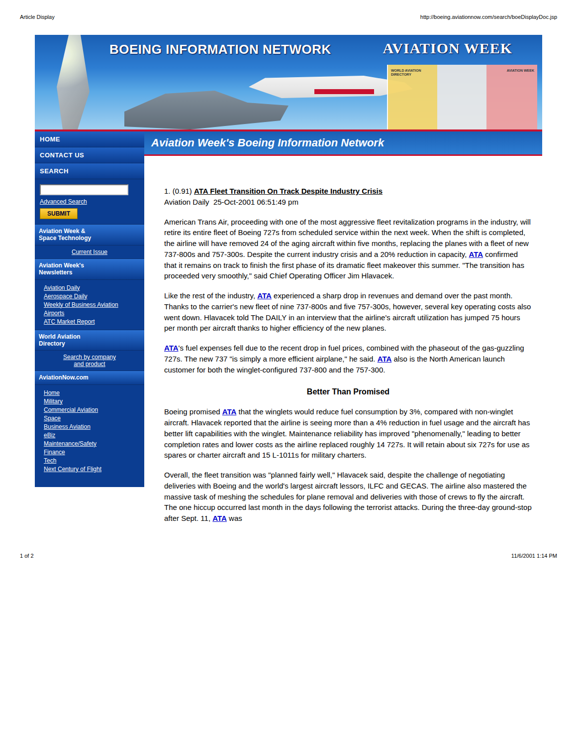Article Display
http://boeing.aviationnow.com/search/boeDisplayDoc.jsp
BOEING INFORMATION NETWORK
AVIATION WEEK
HOME
CONTACT US
SEARCH
Advanced Search
SUBMIT
Aviation Week &
Space Technology
Current Issue
Aviation Week's
Newsletters
Aviation Daily
Aerospace Daily
Weekly of Business Aviation
Airports
ATC Market Report
World Aviation
Directory
Search by company
and product
AviationNow.com
Home
Military
Commercial Aviation
Space
Business Aviation
eBiz
Maintenance/Safety
Finance
Tech
Next Century of Flight
Aviation Week's Boeing Information Network
1. (0.91) ATA Fleet Transition On Track Despite Industry Crisis
Aviation Daily 25-Oct-2001 06:51:49 pm
American Trans Air, proceeding with one of the most aggressive fleet revitalization programs in the industry, will retire its entire fleet of Boeing 727s from scheduled service within the next week. When the shift is completed, the airline will have removed 24 of the aging aircraft within five months, replacing the planes with a fleet of new 737-800s and 757-300s. Despite the current industry crisis and a 20% reduction in capacity, ATA confirmed that it remains on track to finish the first phase of its dramatic fleet makeover this summer. "The transition has proceeded very smoothly," said Chief Operating Officer Jim Hlavacek.
Like the rest of the industry, ATA experienced a sharp drop in revenues and demand over the past month. Thanks to the carrier's new fleet of nine 737-800s and five 757-300s, however, several key operating costs also went down. Hlavacek told The DAILY in an interview that the airline's aircraft utilization has jumped 75 hours per month per aircraft thanks to higher efficiency of the new planes.
ATA's fuel expenses fell due to the recent drop in fuel prices, combined with the phaseout of the gas-guzzling 727s. The new 737 "is simply a more efficient airplane," he said. ATA also is the North American launch customer for both the winglet-configured 737-800 and the 757-300.
Better Than Promised
Boeing promised ATA that the winglets would reduce fuel consumption by 3%, compared with non-winglet aircraft. Hlavacek reported that the airline is seeing more than a 4% reduction in fuel usage and the aircraft has better lift capabilities with the winglet. Maintenance reliability has improved "phenomenally," leading to better completion rates and lower costs as the airline replaced roughly 14 727s. It will retain about six 727s for use as spares or charter aircraft and 15 L-1011s for military charters.
Overall, the fleet transition was "planned fairly well," Hlavacek said, despite the challenge of negotiating deliveries with Boeing and the world's largest aircraft lessors, ILFC and GECAS. The airline also mastered the massive task of meshing the schedules for plane removal and deliveries with those of crews to fly the aircraft. The one hiccup occurred last month in the days following the terrorist attacks. During the three-day ground-stop after Sept. 11, ATA was
1 of 2
11/6/2001 1:14 PM